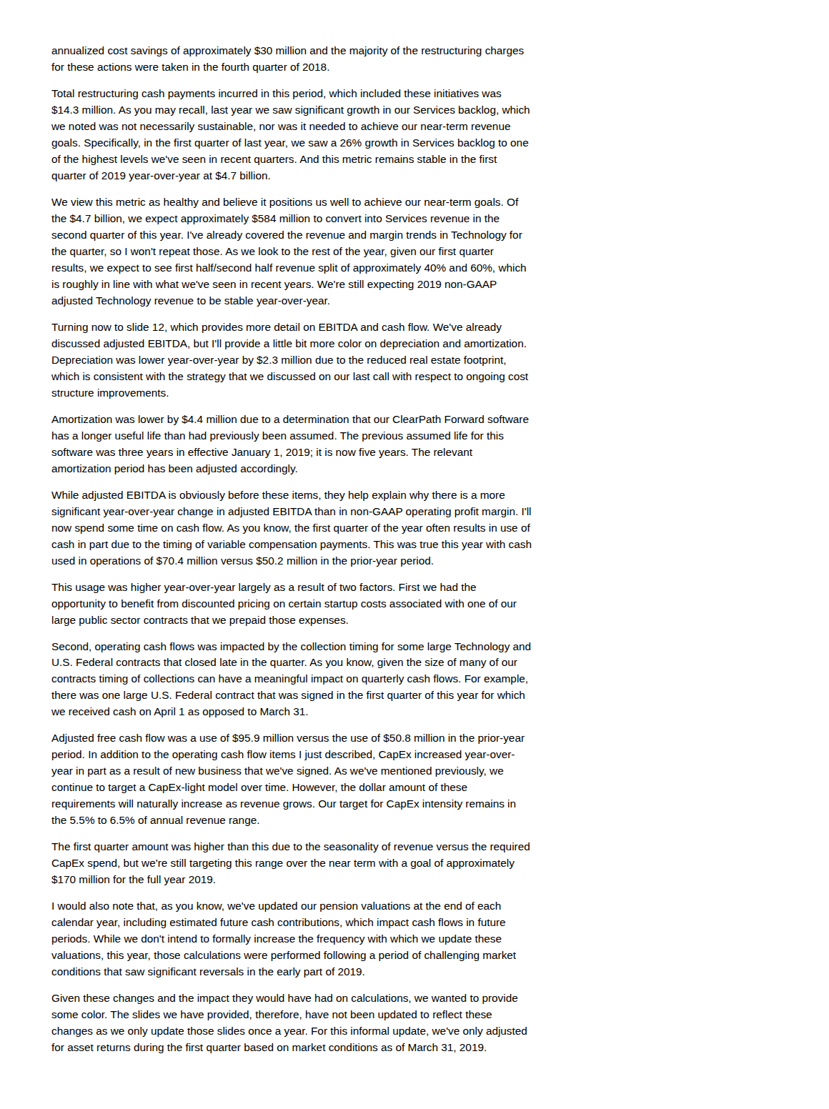annualized cost savings of approximately $30 million and the majority of the restructuring charges for these actions were taken in the fourth quarter of 2018.
Total restructuring cash payments incurred in this period, which included these initiatives was $14.3 million. As you may recall, last year we saw significant growth in our Services backlog, which we noted was not necessarily sustainable, nor was it needed to achieve our near-term revenue goals. Specifically, in the first quarter of last year, we saw a 26% growth in Services backlog to one of the highest levels we've seen in recent quarters. And this metric remains stable in the first quarter of 2019 year-over-year at $4.7 billion.
We view this metric as healthy and believe it positions us well to achieve our near-term goals. Of the $4.7 billion, we expect approximately $584 million to convert into Services revenue in the second quarter of this year. I've already covered the revenue and margin trends in Technology for the quarter, so I won't repeat those. As we look to the rest of the year, given our first quarter results, we expect to see first half/second half revenue split of approximately 40% and 60%, which is roughly in line with what we've seen in recent years. We're still expecting 2019 non-GAAP adjusted Technology revenue to be stable year-over-year.
Turning now to slide 12, which provides more detail on EBITDA and cash flow. We've already discussed adjusted EBITDA, but I'll provide a little bit more color on depreciation and amortization. Depreciation was lower year-over-year by $2.3 million due to the reduced real estate footprint, which is consistent with the strategy that we discussed on our last call with respect to ongoing cost structure improvements.
Amortization was lower by $4.4 million due to a determination that our ClearPath Forward software has a longer useful life than had previously been assumed. The previous assumed life for this software was three years in effective January 1, 2019; it is now five years. The relevant amortization period has been adjusted accordingly.
While adjusted EBITDA is obviously before these items, they help explain why there is a more significant year-over-year change in adjusted EBITDA than in non-GAAP operating profit margin. I'll now spend some time on cash flow. As you know, the first quarter of the year often results in use of cash in part due to the timing of variable compensation payments. This was true this year with cash used in operations of $70.4 million versus $50.2 million in the prior-year period.
This usage was higher year-over-year largely as a result of two factors. First we had the opportunity to benefit from discounted pricing on certain startup costs associated with one of our large public sector contracts that we prepaid those expenses.
Second, operating cash flows was impacted by the collection timing for some large Technology and U.S. Federal contracts that closed late in the quarter. As you know, given the size of many of our contracts timing of collections can have a meaningful impact on quarterly cash flows. For example, there was one large U.S. Federal contract that was signed in the first quarter of this year for which we received cash on April 1 as opposed to March 31.
Adjusted free cash flow was a use of $95.9 million versus the use of $50.8 million in the prior-year period. In addition to the operating cash flow items I just described, CapEx increased year-over-year in part as a result of new business that we've signed. As we've mentioned previously, we continue to target a CapEx-light model over time. However, the dollar amount of these requirements will naturally increase as revenue grows. Our target for CapEx intensity remains in the 5.5% to 6.5% of annual revenue range.
The first quarter amount was higher than this due to the seasonality of revenue versus the required CapEx spend, but we're still targeting this range over the near term with a goal of approximately $170 million for the full year 2019.
I would also note that, as you know, we've updated our pension valuations at the end of each calendar year, including estimated future cash contributions, which impact cash flows in future periods. While we don't intend to formally increase the frequency with which we update these valuations, this year, those calculations were performed following a period of challenging market conditions that saw significant reversals in the early part of 2019.
Given these changes and the impact they would have had on calculations, we wanted to provide some color. The slides we have provided, therefore, have not been updated to reflect these changes as we only update those slides once a year. For this informal update, we've only adjusted for asset returns during the first quarter based on market conditions as of March 31, 2019.